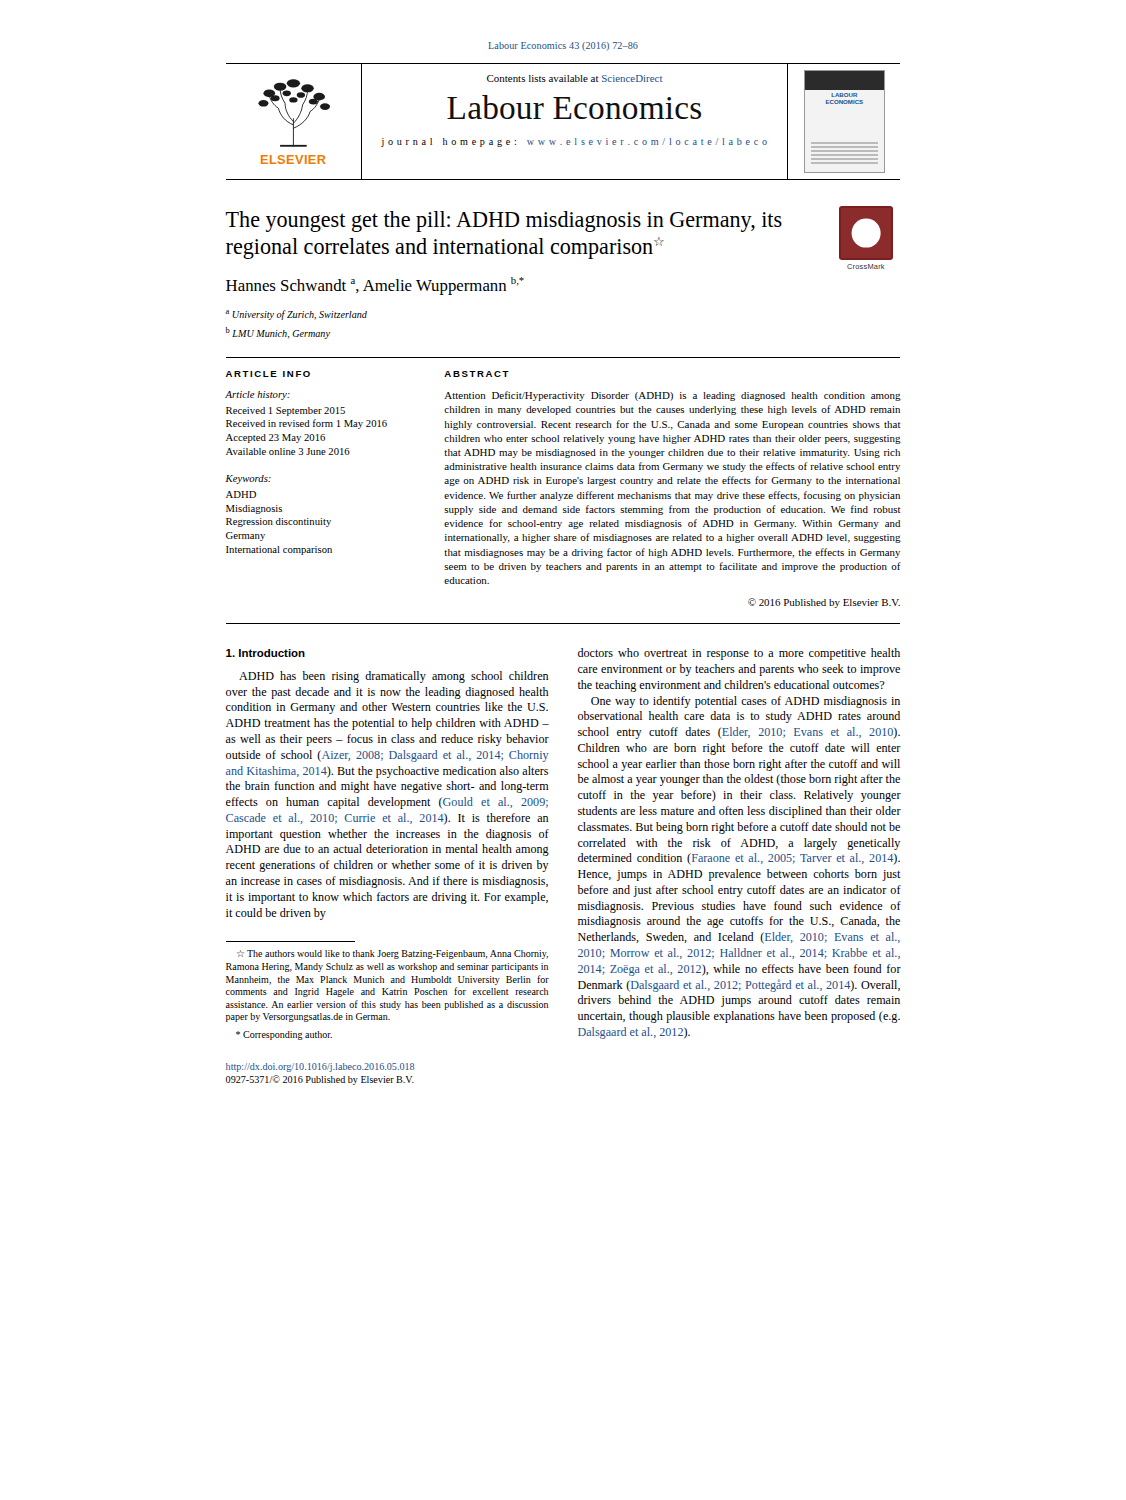Labour Economics 43 (2016) 72–86
ELSEVIER
Contents lists available at ScienceDirect
Labour Economics
j o u r n a l h o m e p a g e : w w w . e l s e v i e r . c o m / l o c a t e / l a b e c o
LABOUR
ECONOMICS
The youngest get the pill: ADHD misdiagnosis in Germany, its regional correlates and international comparison☆
CrossMark
Hannes Schwandt a, Amelie Wuppermann b,*
a University of Zurich, Switzerland
b LMU Munich, Germany
Article info
Article history:
Received 1 September 2015
Received in revised form 1 May 2016
Accepted 23 May 2016
Available online 3 June 2016
Keywords:
ADHD
Misdiagnosis
Regression discontinuity
Germany
International comparison
Abstract
Attention Deficit/Hyperactivity Disorder (ADHD) is a leading diagnosed health condition among children in many developed countries but the causes underlying these high levels of ADHD remain highly controversial. Recent research for the U.S., Canada and some European countries shows that children who enter school relatively young have higher ADHD rates than their older peers, suggesting that ADHD may be misdiagnosed in the younger children due to their relative immaturity. Using rich administrative health insurance claims data from Germany we study the effects of relative school entry age on ADHD risk in Europe's largest country and relate the effects for Germany to the international evidence. We further analyze different mechanisms that may drive these effects, focusing on physician supply side and demand side factors stemming from the production of education. We find robust evidence for school-entry age related misdiagnosis of ADHD in Germany. Within Germany and internationally, a higher share of misdiagnoses are related to a higher overall ADHD level, suggesting that misdiagnoses may be a driving factor of high ADHD levels. Furthermore, the effects in Germany seem to be driven by teachers and parents in an attempt to facilitate and improve the production of education.
© 2016 Published by Elsevier B.V.
1. Introduction
ADHD has been rising dramatically among school children over the past decade and it is now the leading diagnosed health condition in Germany and other Western countries like the U.S. ADHD treatment has the potential to help children with ADHD – as well as their peers – focus in class and reduce risky behavior outside of school (Aizer, 2008; Dalsgaard et al., 2014; Chorniy and Kitashima, 2014). But the psychoactive medication also alters the brain function and might have negative short- and long-term effects on human capital development (Gould et al., 2009; Cascade et al., 2010; Currie et al., 2014). It is therefore an important question whether the increases in the diagnosis of ADHD are due to an actual deterioration in mental health among recent generations of children or whether some of it is driven by an increase in cases of misdiagnosis. And if there is misdiagnosis, it is important to know which factors are driving it. For example, it could be driven by
☆ The authors would like to thank Joerg Batzing-Feigenbaum, Anna Chorniy, Ramona Hering, Mandy Schulz as well as workshop and seminar participants in Mannheim, the Max Planck Munich and Humboldt University Berlin for comments and Ingrid Hagele and Katrin Poschen for excellent research assistance. An earlier version of this study has been published as a discussion paper by Versorgungsatlas.de in German.
* Corresponding author.
http://dx.doi.org/10.1016/j.labeco.2016.05.018
0927-5371/© 2016 Published by Elsevier B.V.
doctors who overtreat in response to a more competitive health care environment or by teachers and parents who seek to improve the teaching environment and children's educational outcomes?
One way to identify potential cases of ADHD misdiagnosis in observational health care data is to study ADHD rates around school entry cutoff dates (Elder, 2010; Evans et al., 2010). Children who are born right before the cutoff date will enter school a year earlier than those born right after the cutoff and will be almost a year younger than the oldest (those born right after the cutoff in the year before) in their class. Relatively younger students are less mature and often less disciplined than their older classmates. But being born right before a cutoff date should not be correlated with the risk of ADHD, a largely genetically determined condition (Faraone et al., 2005; Tarver et al., 2014). Hence, jumps in ADHD prevalence between cohorts born just before and just after school entry cutoff dates are an indicator of misdiagnosis. Previous studies have found such evidence of misdiagnosis around the age cutoffs for the U.S., Canada, the Netherlands, Sweden, and Iceland (Elder, 2010; Evans et al., 2010; Morrow et al., 2012; Halldner et al., 2014; Krabbe et al., 2014; Zoëga et al., 2012), while no effects have been found for Denmark (Dalsgaard et al., 2012; Pottegård et al., 2014). Overall, drivers behind the ADHD jumps around cutoff dates remain uncertain, though plausible explanations have been proposed (e.g. Dalsgaard et al., 2012).